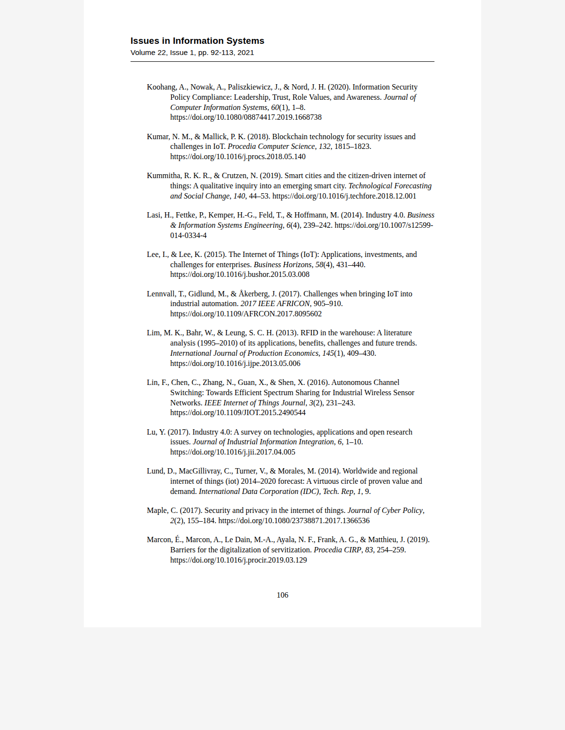Issues in Information Systems
Volume 22, Issue 1, pp. 92-113, 2021
Koohang, A., Nowak, A., Paliszkiewicz, J., & Nord, J. H. (2020). Information Security Policy Compliance: Leadership, Trust, Role Values, and Awareness. Journal of Computer Information Systems, 60(1), 1–8. https://doi.org/10.1080/08874417.2019.1668738
Kumar, N. M., & Mallick, P. K. (2018). Blockchain technology for security issues and challenges in IoT. Procedia Computer Science, 132, 1815–1823. https://doi.org/10.1016/j.procs.2018.05.140
Kummitha, R. K. R., & Crutzen, N. (2019). Smart cities and the citizen-driven internet of things: A qualitative inquiry into an emerging smart city. Technological Forecasting and Social Change, 140, 44–53. https://doi.org/10.1016/j.techfore.2018.12.001
Lasi, H., Fettke, P., Kemper, H.-G., Feld, T., & Hoffmann, M. (2014). Industry 4.0. Business & Information Systems Engineering, 6(4), 239–242. https://doi.org/10.1007/s12599-014-0334-4
Lee, I., & Lee, K. (2015). The Internet of Things (IoT): Applications, investments, and challenges for enterprises. Business Horizons, 58(4), 431–440. https://doi.org/10.1016/j.bushor.2015.03.008
Lennvall, T., Gidlund, M., & Åkerberg, J. (2017). Challenges when bringing IoT into industrial automation. 2017 IEEE AFRICON, 905–910. https://doi.org/10.1109/AFRCON.2017.8095602
Lim, M. K., Bahr, W., & Leung, S. C. H. (2013). RFID in the warehouse: A literature analysis (1995–2010) of its applications, benefits, challenges and future trends. International Journal of Production Economics, 145(1), 409–430. https://doi.org/10.1016/j.ijpe.2013.05.006
Lin, F., Chen, C., Zhang, N., Guan, X., & Shen, X. (2016). Autonomous Channel Switching: Towards Efficient Spectrum Sharing for Industrial Wireless Sensor Networks. IEEE Internet of Things Journal, 3(2), 231–243. https://doi.org/10.1109/JIOT.2015.2490544
Lu, Y. (2017). Industry 4.0: A survey on technologies, applications and open research issues. Journal of Industrial Information Integration, 6, 1–10. https://doi.org/10.1016/j.jii.2017.04.005
Lund, D., MacGillivray, C., Turner, V., & Morales, M. (2014). Worldwide and regional internet of things (iot) 2014–2020 forecast: A virtuous circle of proven value and demand. International Data Corporation (IDC), Tech. Rep, 1, 9.
Maple, C. (2017). Security and privacy in the internet of things. Journal of Cyber Policy, 2(2), 155–184. https://doi.org/10.1080/23738871.2017.1366536
Marcon, É., Marcon, A., Le Dain, M.-A., Ayala, N. F., Frank, A. G., & Matthieu, J. (2019). Barriers for the digitalization of servitization. Procedia CIRP, 83, 254–259. https://doi.org/10.1016/j.procir.2019.03.129
106